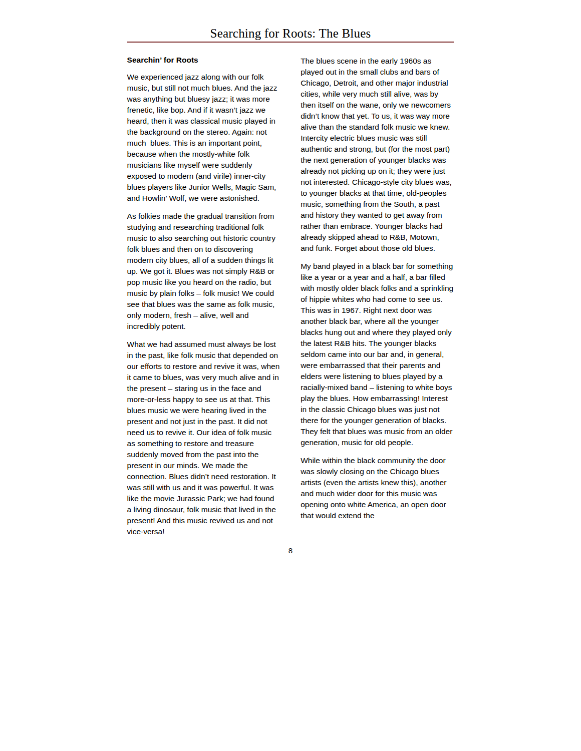Searching for Roots: The Blues
Searchin’ for Roots
We experienced jazz along with our folk music, but still not much blues. And the jazz was anything but bluesy jazz; it was more frenetic, like bop. And if it wasn’t jazz we heard, then it was classical music played in the background on the stereo. Again: not much blues. This is an important point, because when the mostly-white folk musicians like myself were suddenly exposed to modern (and virile) inner-city blues players like Junior Wells, Magic Sam, and Howlin’ Wolf, we were astonished.
As folkies made the gradual transition from studying and researching traditional folk music to also searching out historic country folk blues and then on to discovering modern city blues, all of a sudden things lit up. We got it. Blues was not simply R&B or pop music like you heard on the radio, but music by plain folks – folk music! We could see that blues was the same as folk music, only modern, fresh – alive, well and incredibly potent.
What we had assumed must always be lost in the past, like folk music that depended on our efforts to restore and revive it was, when it came to blues, was very much alive and in the present – staring us in the face and more-or-less happy to see us at that. This blues music we were hearing lived in the present and not just in the past. It did not need us to revive it. Our idea of folk music as something to restore and treasure suddenly moved from the past into the present in our minds. We made the connection. Blues didn’t need restoration. It was still with us and it was powerful. It was like the movie Jurassic Park; we had found a living dinosaur, folk music that lived in the present! And this music revived us and not vice-versa!
The blues scene in the early 1960s as played out in the small clubs and bars of Chicago, Detroit, and other major industrial cities, while very much still alive, was by then itself on the wane, only we newcomers didn’t know that yet. To us, it was way more alive than the standard folk music we knew. Intercity electric blues music was still authentic and strong, but (for the most part) the next generation of younger blacks was already not picking up on it; they were just not interested. Chicago-style city blues was, to younger blacks at that time, old-peoples music, something from the South, a past and history they wanted to get away from rather than embrace. Younger blacks had already skipped ahead to R&B, Motown, and funk. Forget about those old blues.
My band played in a black bar for something like a year or a year and a half, a bar filled with mostly older black folks and a sprinkling of hippie whites who had come to see us. This was in 1967. Right next door was another black bar, where all the younger blacks hung out and where they played only the latest R&B hits. The younger blacks seldom came into our bar and, in general, were embarrassed that their parents and elders were listening to blues played by a racially-mixed band – listening to white boys play the blues. How embarrassing! Interest in the classic Chicago blues was just not there for the younger generation of blacks. They felt that blues was music from an older generation, music for old people.
While within the black community the door was slowly closing on the Chicago blues artists (even the artists knew this), another and much wider door for this music was opening onto white America, an open door that would extend the
8